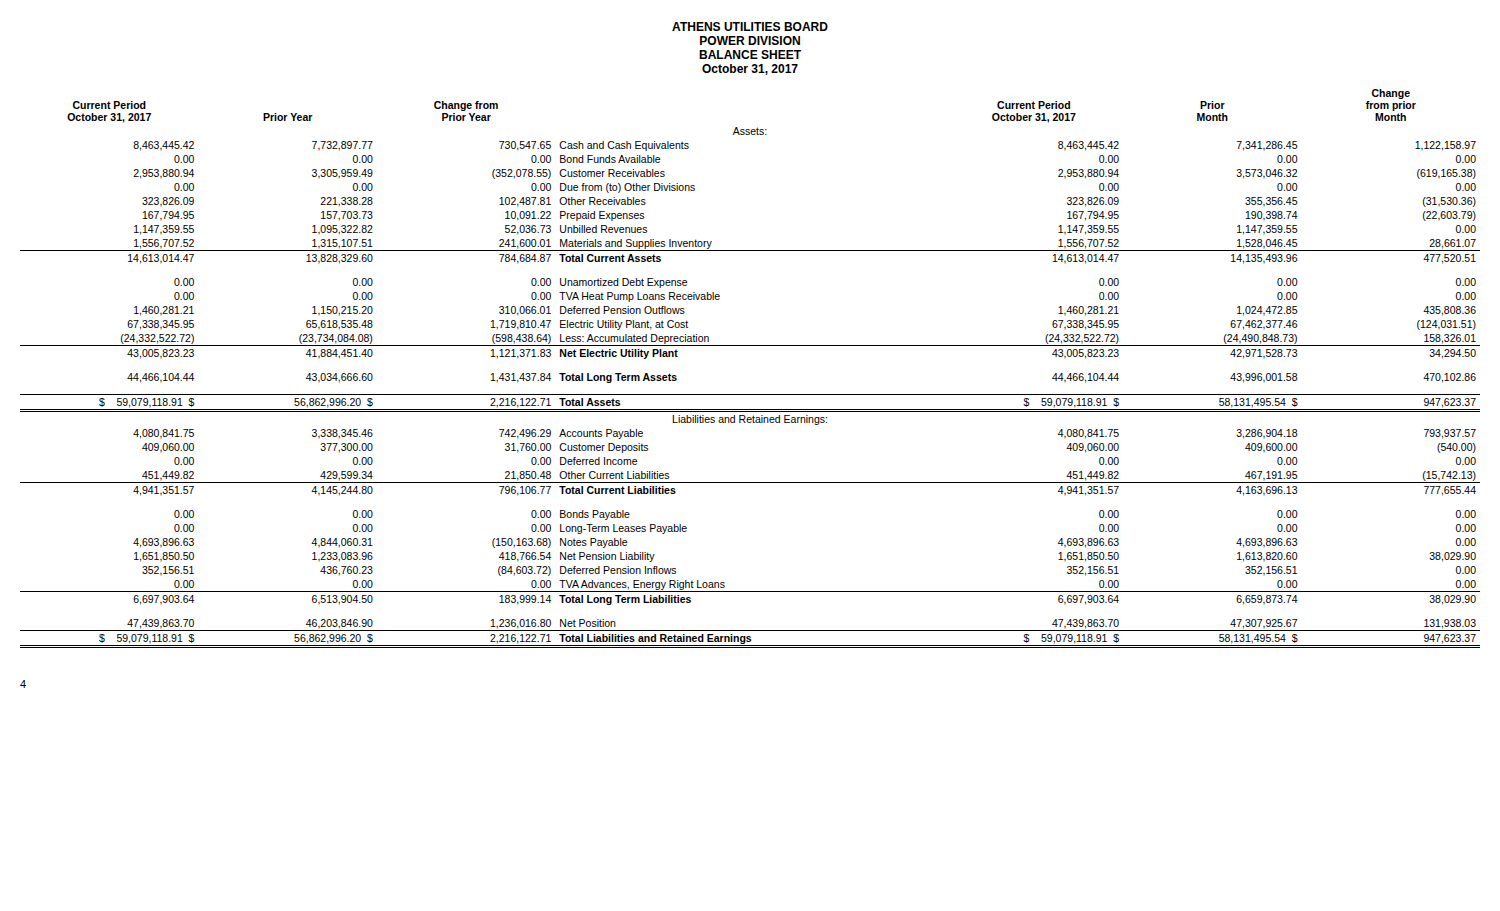ATHENS UTILITIES BOARD
POWER DIVISION
BALANCE SHEET
October 31, 2017
| Current Period October 31, 2017 | Prior Year | Change from Prior Year | | Current Period October 31, 2017 | Prior Month | Change from prior Month |
| --- | --- | --- | --- | --- | --- | --- |
| | Assets: | |
| 8,463,445.42 | 7,732,897.77 | 730,547.65 | Cash and Cash Equivalents | 8,463,445.42 | 7,341,286.45 | 1,122,158.97 |
| 0.00 | 0.00 | 0.00 | Bond Funds Available | 0.00 | 0.00 | 0.00 |
| 2,953,880.94 | 3,305,959.49 | (352,078.55) | Customer Receivables | 2,953,880.94 | 3,573,046.32 | (619,165.38) |
| 0.00 | 0.00 | 0.00 | Due from (to) Other Divisions | 0.00 | 0.00 | 0.00 |
| 323,826.09 | 221,338.28 | 102,487.81 | Other Receivables | 323,826.09 | 355,356.45 | (31,530.36) |
| 167,794.95 | 157,703.73 | 10,091.22 | Prepaid Expenses | 167,794.95 | 190,398.74 | (22,603.79) |
| 1,147,359.55 | 1,095,322.82 | 52,036.73 | Unbilled Revenues | 1,147,359.55 | 1,147,359.55 | 0.00 |
| 1,556,707.52 | 1,315,107.51 | 241,600.01 | Materials and Supplies Inventory | 1,556,707.52 | 1,528,046.45 | 28,661.07 |
| 14,613,014.47 | 13,828,329.60 | 784,684.87 | Total Current Assets | 14,613,014.47 | 14,135,493.96 | 477,520.51 |
| 0.00 | 0.00 | 0.00 | Unamortized Debt Expense | 0.00 | 0.00 | 0.00 |
| 0.00 | 0.00 | 0.00 | TVA Heat Pump Loans Receivable | 0.00 | 0.00 | 0.00 |
| 1,460,281.21 | 1,150,215.20 | 310,066.01 | Deferred Pension Outflows | 1,460,281.21 | 1,024,472.85 | 435,808.36 |
| 67,338,345.95 | 65,618,535.48 | 1,719,810.47 | Electric Utility Plant, at Cost | 67,338,345.95 | 67,462,377.46 | (124,031.51) |
| (24,332,522.72) | (23,734,084.08) | (598,438.64) | Less: Accumulated Depreciation | (24,332,522.72) | (24,490,848.73) | 158,326.01 |
| 43,005,823.23 | 41,884,451.40 | 1,121,371.83 | Net Electric Utility Plant | 43,005,823.23 | 42,971,528.73 | 34,294.50 |
| 44,466,104.44 | 43,034,666.60 | 1,431,437.84 | Total Long Term Assets | 44,466,104.44 | 43,996,001.58 | 470,102.86 |
| $ 59,079,118.91 $ | 56,862,996.20 $ | 2,216,122.71 | Total Assets | $ 59,079,118.91 $ | 58,131,495.54 $ | 947,623.37 |
| | Liabilities and Retained Earnings: | |
| 4,080,841.75 | 3,338,345.46 | 742,496.29 | Accounts Payable | 4,080,841.75 | 3,286,904.18 | 793,937.57 |
| 409,060.00 | 377,300.00 | 31,760.00 | Customer Deposits | 409,060.00 | 409,600.00 | (540.00) |
| 0.00 | 0.00 | 0.00 | Deferred Income | 0.00 | 0.00 | 0.00 |
| 451,449.82 | 429,599.34 | 21,850.48 | Other Current Liabilities | 451,449.82 | 467,191.95 | (15,742.13) |
| 4,941,351.57 | 4,145,244.80 | 796,106.77 | Total Current Liabilities | 4,941,351.57 | 4,163,696.13 | 777,655.44 |
| 0.00 | 0.00 | 0.00 | Bonds Payable | 0.00 | 0.00 | 0.00 |
| 0.00 | 0.00 | 0.00 | Long-Term Leases Payable | 0.00 | 0.00 | 0.00 |
| 4,693,896.63 | 4,844,060.31 | (150,163.68) | Notes Payable | 4,693,896.63 | 4,693,896.63 | 0.00 |
| 1,651,850.50 | 1,233,083.96 | 418,766.54 | Net Pension Liability | 1,651,850.50 | 1,613,820.60 | 38,029.90 |
| 352,156.51 | 436,760.23 | (84,603.72) | Deferred Pension Inflows | 352,156.51 | 352,156.51 | 0.00 |
| 0.00 | 0.00 | 0.00 | TVA Advances, Energy Right Loans | 0.00 | 0.00 | 0.00 |
| 6,697,903.64 | 6,513,904.50 | 183,999.14 | Total Long Term Liabilities | 6,697,903.64 | 6,659,873.74 | 38,029.90 |
| 47,439,863.70 | 46,203,846.90 | 1,236,016.80 | Net Position | 47,439,863.70 | 47,307,925.67 | 131,938.03 |
| $ 59,079,118.91 $ | 56,862,996.20 $ | 2,216,122.71 | Total Liabilities and Retained Earnings | $ 59,079,118.91 $ | 58,131,495.54 $ | 947,623.37 |
4